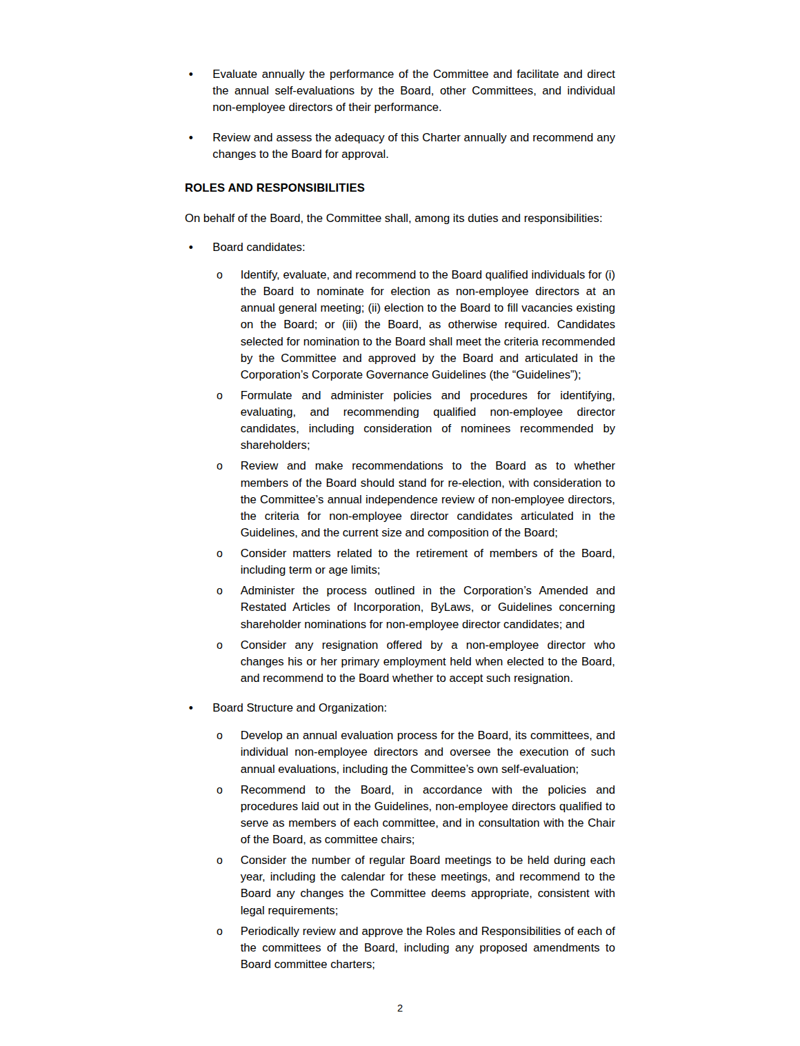Evaluate annually the performance of the Committee and facilitate and direct the annual self-evaluations by the Board, other Committees, and individual non-employee directors of their performance.
Review and assess the adequacy of this Charter annually and recommend any changes to the Board for approval.
ROLES AND RESPONSIBILITIES
On behalf of the Board, the Committee shall, among its duties and responsibilities:
Board candidates:
Identify, evaluate, and recommend to the Board qualified individuals for (i) the Board to nominate for election as non-employee directors at an annual general meeting; (ii) election to the Board to fill vacancies existing on the Board; or (iii) the Board, as otherwise required. Candidates selected for nomination to the Board shall meet the criteria recommended by the Committee and approved by the Board and articulated in the Corporation’s Corporate Governance Guidelines (the “Guidelines”);
Formulate and administer policies and procedures for identifying, evaluating, and recommending qualified non-employee director candidates, including consideration of nominees recommended by shareholders;
Review and make recommendations to the Board as to whether members of the Board should stand for re-election, with consideration to the Committee’s annual independence review of non-employee directors, the criteria for non-employee director candidates articulated in the Guidelines, and the current size and composition of the Board;
Consider matters related to the retirement of members of the Board, including term or age limits;
Administer the process outlined in the Corporation’s Amended and Restated Articles of Incorporation, ByLaws, or Guidelines concerning shareholder nominations for non-employee director candidates; and
Consider any resignation offered by a non-employee director who changes his or her primary employment held when elected to the Board, and recommend to the Board whether to accept such resignation.
Board Structure and Organization:
Develop an annual evaluation process for the Board, its committees, and individual non-employee directors and oversee the execution of such annual evaluations, including the Committee’s own self-evaluation;
Recommend to the Board, in accordance with the policies and procedures laid out in the Guidelines, non-employee directors qualified to serve as members of each committee, and in consultation with the Chair of the Board, as committee chairs;
Consider the number of regular Board meetings to be held during each year, including the calendar for these meetings, and recommend to the Board any changes the Committee deems appropriate, consistent with legal requirements;
Periodically review and approve the Roles and Responsibilities of each of the committees of the Board, including any proposed amendments to Board committee charters;
2